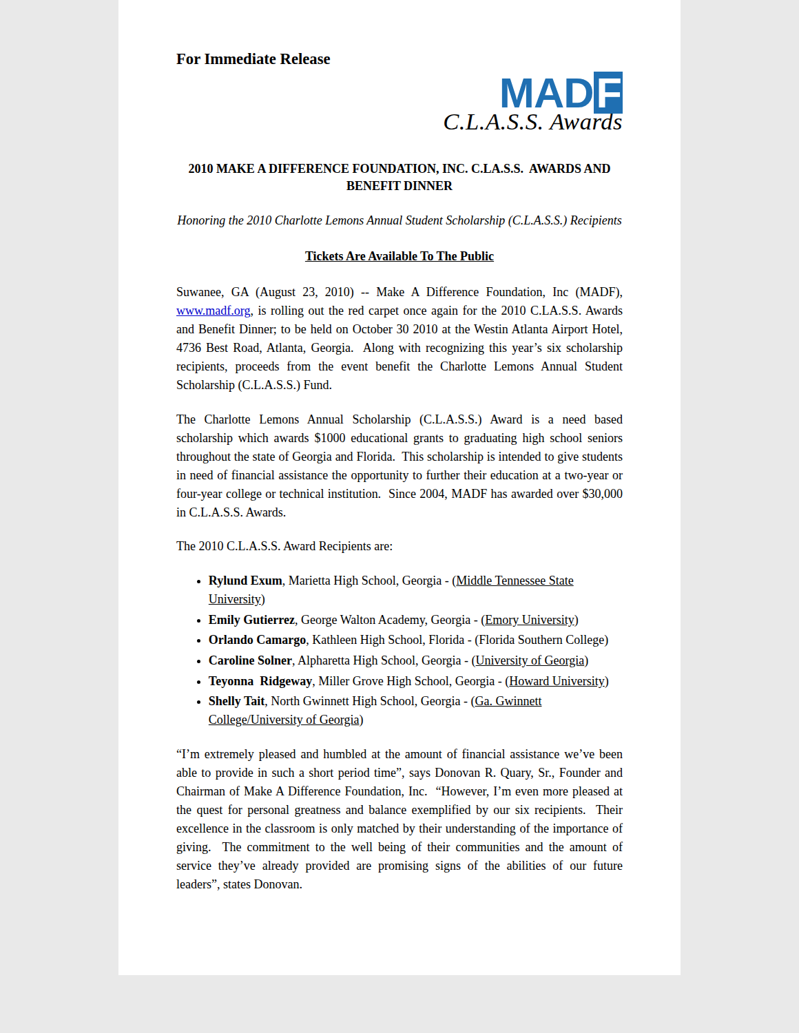For Immediate Release
MADF C.L.A.S.S. Awards
2010 Make A Difference Foundation, Inc. C.LA.S.S. Awards and Benefit Dinner
Honoring the 2010 Charlotte Lemons Annual Student Scholarship (C.L.A.S.S.) Recipients
Tickets Are Available To The Public
Suwanee, GA (August 23, 2010) -- Make A Difference Foundation, Inc (MADF), www.madf.org, is rolling out the red carpet once again for the 2010 C.LA.S.S. Awards and Benefit Dinner; to be held on October 30 2010 at the Westin Atlanta Airport Hotel, 4736 Best Road, Atlanta, Georgia. Along with recognizing this year’s six scholarship recipients, proceeds from the event benefit the Charlotte Lemons Annual Student Scholarship (C.L.A.S.S.) Fund.
The Charlotte Lemons Annual Scholarship (C.L.A.S.S.) Award is a need based scholarship which awards $1000 educational grants to graduating high school seniors throughout the state of Georgia and Florida. This scholarship is intended to give students in need of financial assistance the opportunity to further their education at a two-year or four-year college or technical institution. Since 2004, MADF has awarded over $30,000 in C.L.A.S.S. Awards.
The 2010 C.L.A.S.S. Award Recipients are:
Rylund Exum, Marietta High School, Georgia - (Middle Tennessee State University)
Emily Gutierrez, George Walton Academy, Georgia - (Emory University)
Orlando Camargo, Kathleen High School, Florida - (Florida Southern College)
Caroline Solner, Alpharetta High School, Georgia - (University of Georgia)
Teyonna Ridgeway, Miller Grove High School, Georgia - (Howard University)
Shelly Tait, North Gwinnett High School, Georgia - (Ga. Gwinnett College/University of Georgia)
“I’m extremely pleased and humbled at the amount of financial assistance we’ve been able to provide in such a short period time”, says Donovan R. Quary, Sr., Founder and Chairman of Make A Difference Foundation, Inc. “However, I’m even more pleased at the quest for personal greatness and balance exemplified by our six recipients. Their excellence in the classroom is only matched by their understanding of the importance of giving. The commitment to the well being of their communities and the amount of service they’ve already provided are promising signs of the abilities of our future leaders”, states Donovan.